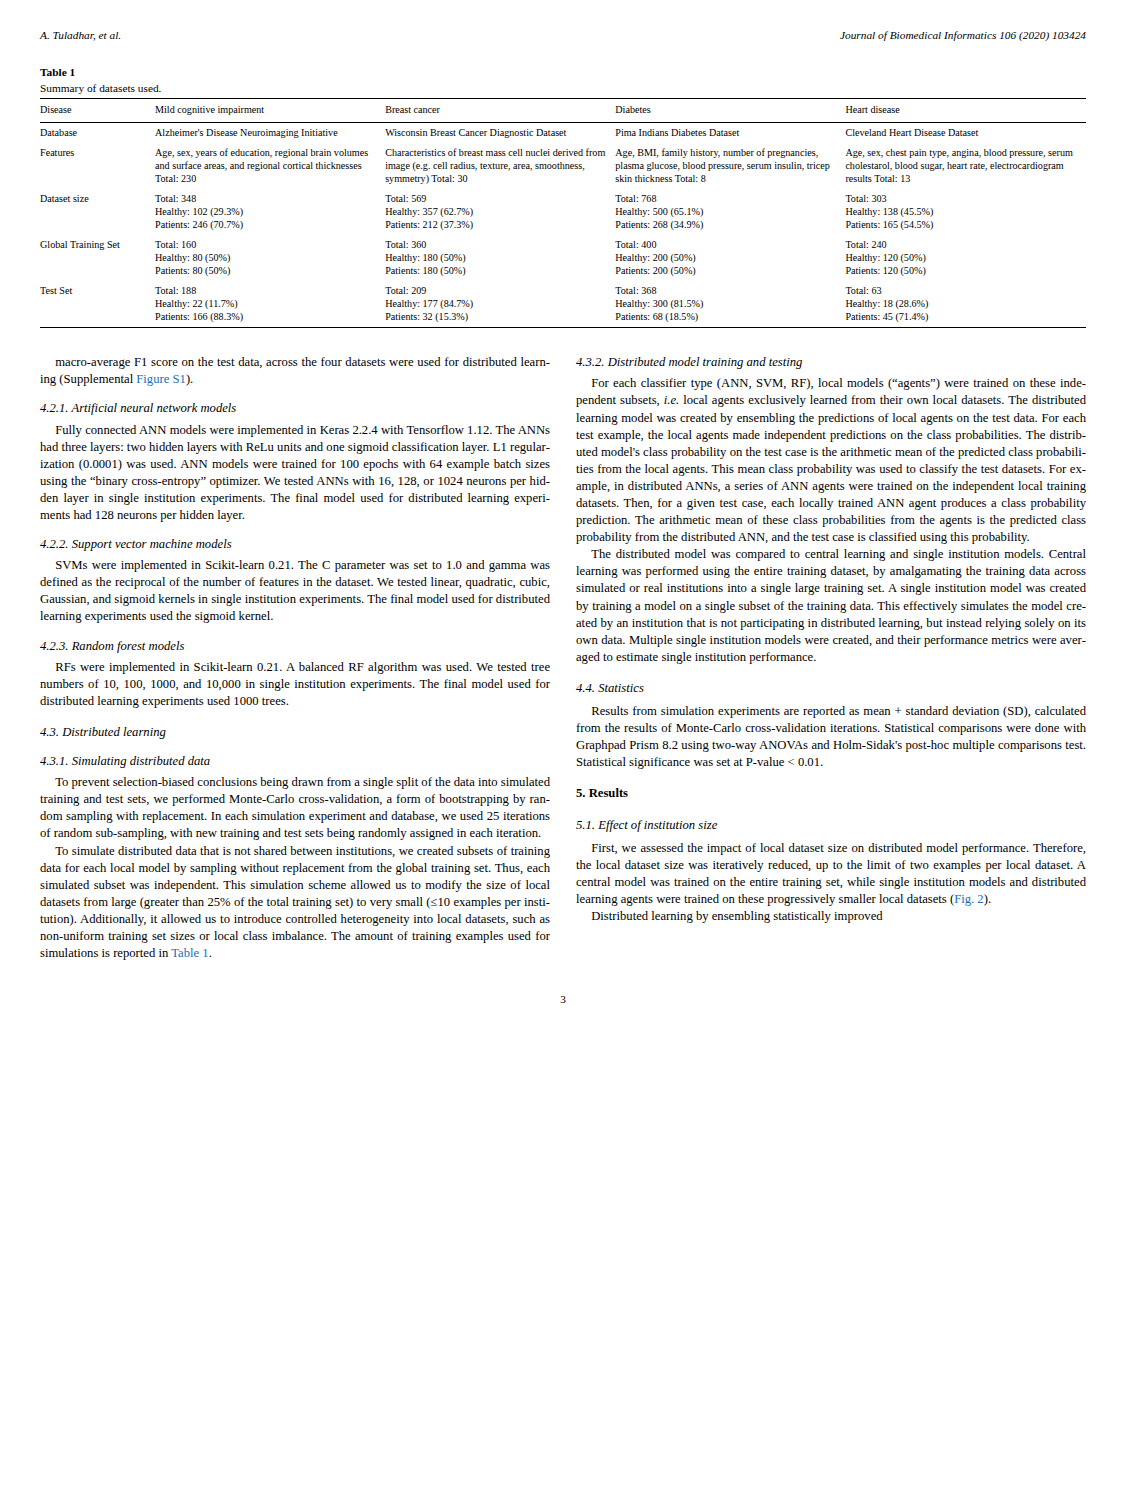A. Tuladhar, et al.
Journal of Biomedical Informatics 106 (2020) 103424
Table 1 Summary of datasets used.
| Disease | Mild cognitive impairment | Breast cancer | Diabetes | Heart disease |
| --- | --- | --- | --- | --- |
| Database | Alzheimer's Disease Neuroimaging Initiative | Wisconsin Breast Cancer Diagnostic Dataset | Pima Indians Diabetes Dataset | Cleveland Heart Disease Dataset |
| Features | Age, sex, years of education, regional brain volumes and surface areas, and regional cortical thicknesses Total: 230 | Characteristics of breast mass cell nuclei derived from image (e.g. cell radius, texture, area, smoothness, symmetry) Total: 30 | Age, BMI, family history, number of pregnancies, plasma glucose, blood pressure, serum insulin, tricep skin thickness Total: 8 | Age, sex, chest pain type, angina, blood pressure, serum cholestarol, blood sugar, heart rate, electrocardiogram results Total: 13 |
| Dataset size | Total: 348 Healthy: 102 (29.3%) Patients: 246 (70.7%) | Total: 569 Healthy: 357 (62.7%) Patients: 212 (37.3%) | Total: 768 Healthy: 500 (65.1%) Patients: 268 (34.9%) | Total: 303 Healthy: 138 (45.5%) Patients: 165 (54.5%) |
| Global Training Set | Total: 160 Healthy: 80 (50%) Patients: 80 (50%) | Total: 360 Healthy: 180 (50%) Patients: 180 (50%) | Total: 400 Healthy: 200 (50%) Patients: 200 (50%) | Total: 240 Healthy: 120 (50%) Patients: 120 (50%) |
| Test Set | Total: 188 Healthy: 22 (11.7%) Patients: 166 (88.3%) | Total: 209 Healthy: 177 (84.7%) Patients: 32 (15.3%) | Total: 368 Healthy: 300 (81.5%) Patients: 68 (18.5%) | Total: 63 Healthy: 18 (28.6%) Patients: 45 (71.4%) |
macro-average F1 score on the test data, across the four datasets were used for distributed learning (Supplemental Figure S1).
4.2.1. Artificial neural network models
Fully connected ANN models were implemented in Keras 2.2.4 with Tensorflow 1.12. The ANNs had three layers: two hidden layers with ReLu units and one sigmoid classification layer. L1 regularization (0.0001) was used. ANN models were trained for 100 epochs with 64 example batch sizes using the “binary cross-entropy” optimizer. We tested ANNs with 16, 128, or 1024 neurons per hidden layer in single institution experiments. The final model used for distributed learning experiments had 128 neurons per hidden layer.
4.2.2. Support vector machine models
SVMs were implemented in Scikit-learn 0.21. The C parameter was set to 1.0 and gamma was defined as the reciprocal of the number of features in the dataset. We tested linear, quadratic, cubic, Gaussian, and sigmoid kernels in single institution experiments. The final model used for distributed learning experiments used the sigmoid kernel.
4.2.3. Random forest models
RFs were implemented in Scikit-learn 0.21. A balanced RF algorithm was used. We tested tree numbers of 10, 100, 1000, and 10,000 in single institution experiments. The final model used for distributed learning experiments used 1000 trees.
4.3. Distributed learning
4.3.1. Simulating distributed data
To prevent selection-biased conclusions being drawn from a single split of the data into simulated training and test sets, we performed Monte-Carlo cross-validation, a form of bootstrapping by random sampling with replacement. In each simulation experiment and database, we used 25 iterations of random sub-sampling, with new training and test sets being randomly assigned in each iteration.
To simulate distributed data that is not shared between institutions, we created subsets of training data for each local model by sampling without replacement from the global training set. Thus, each simulated subset was independent. This simulation scheme allowed us to modify the size of local datasets from large (greater than 25% of the total training set) to very small (≤10 examples per institution). Additionally, it allowed us to introduce controlled heterogeneity into local datasets, such as non-uniform training set sizes or local class imbalance. The amount of training examples used for simulations is reported in Table 1.
4.3.2. Distributed model training and testing
For each classifier type (ANN, SVM, RF), local models (“agents”) were trained on these independent subsets, i.e. local agents exclusively learned from their own local datasets. The distributed learning model was created by ensembling the predictions of local agents on the test data. For each test example, the local agents made independent predictions on the class probabilities. The distributed model's class probability on the test case is the arithmetic mean of the predicted class probabilities from the local agents. This mean class probability was used to classify the test datasets. For example, in distributed ANNs, a series of ANN agents were trained on the independent local training datasets. Then, for a given test case, each locally trained ANN agent produces a class probability prediction. The arithmetic mean of these class probabilities from the agents is the predicted class probability from the distributed ANN, and the test case is classified using this probability.
The distributed model was compared to central learning and single institution models. Central learning was performed using the entire training dataset, by amalgamating the training data across simulated or real institutions into a single large training set. A single institution model was created by training a model on a single subset of the training data. This effectively simulates the model created by an institution that is not participating in distributed learning, but instead relying solely on its own data. Multiple single institution models were created, and their performance metrics were averaged to estimate single institution performance.
4.4. Statistics
Results from simulation experiments are reported as mean + standard deviation (SD), calculated from the results of Monte-Carlo cross-validation iterations. Statistical comparisons were done with Graphpad Prism 8.2 using two-way ANOVAs and Holm-Sidak's post-hoc multiple comparisons test. Statistical significance was set at P-value < 0.01.
5. Results
5.1. Effect of institution size
First, we assessed the impact of local dataset size on distributed model performance. Therefore, the local dataset size was iteratively reduced, up to the limit of two examples per local dataset. A central model was trained on the entire training set, while single institution models and distributed learning agents were trained on these progressively smaller local datasets (Fig. 2).
Distributed learning by ensembling statistically improved
3